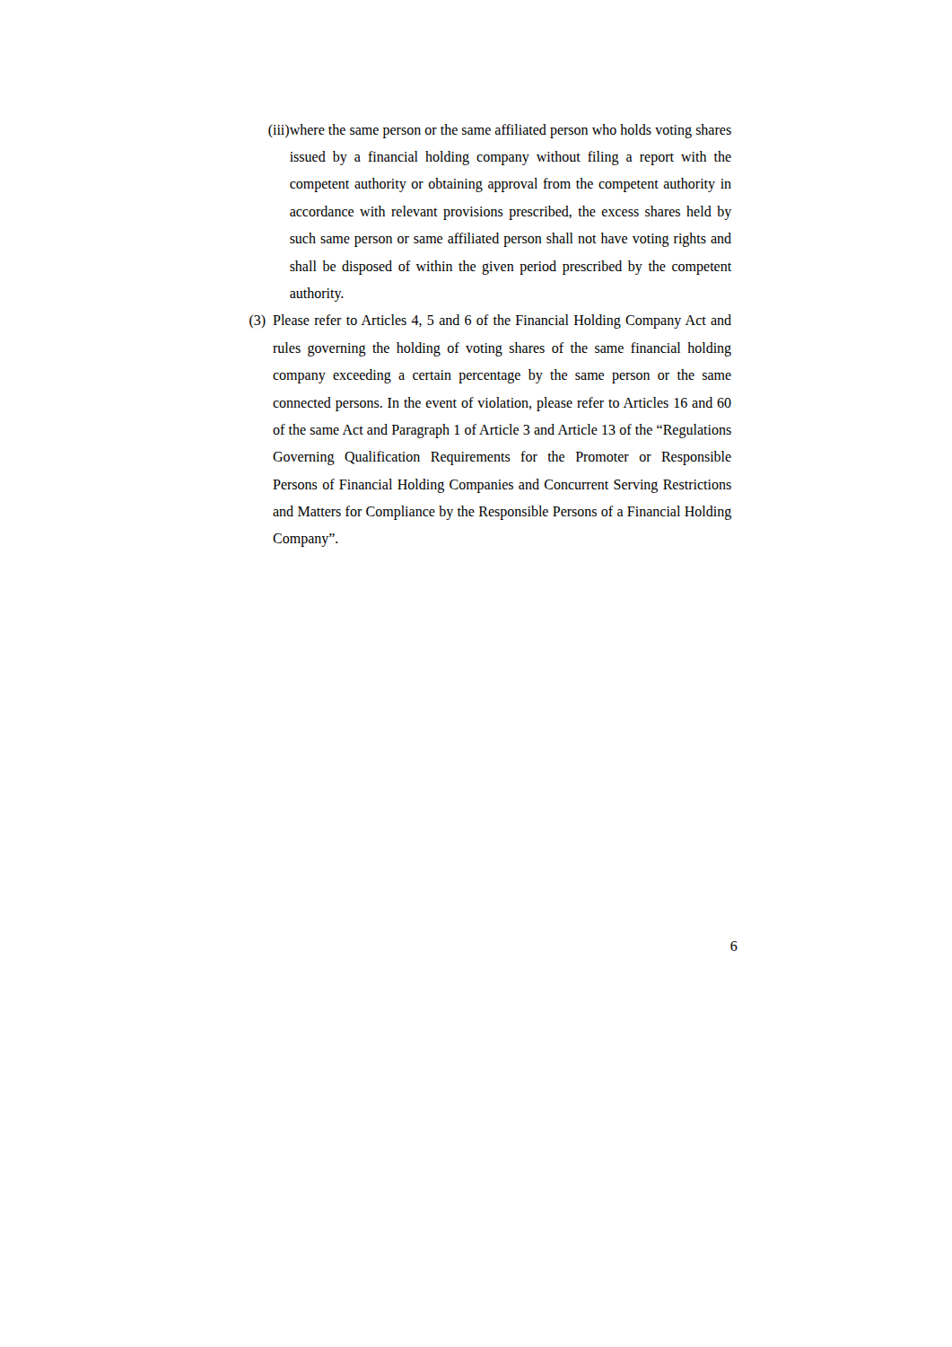(iii)
where the same person or the same affiliated person who holds voting shares issued by a financial holding company without filing a report with the competent authority or obtaining approval from the competent authority in accordance with relevant provisions prescribed, the excess shares held by such same person or same affiliated person shall not have voting rights and shall be disposed of within the given period prescribed by the competent authority.
(3)
Please refer to Articles 4, 5 and 6 of the Financial Holding Company Act and rules governing the holding of voting shares of the same financial holding company exceeding a certain percentage by the same person or the same connected persons. In the event of violation, please refer to Articles 16 and 60 of the same Act and Paragraph 1 of Article 3 and Article 13 of the “Regulations Governing Qualification Requirements for the Promoter or Responsible Persons of Financial Holding Companies and Concurrent Serving Restrictions and Matters for Compliance by the Responsible Persons of a Financial Holding Company”.
6